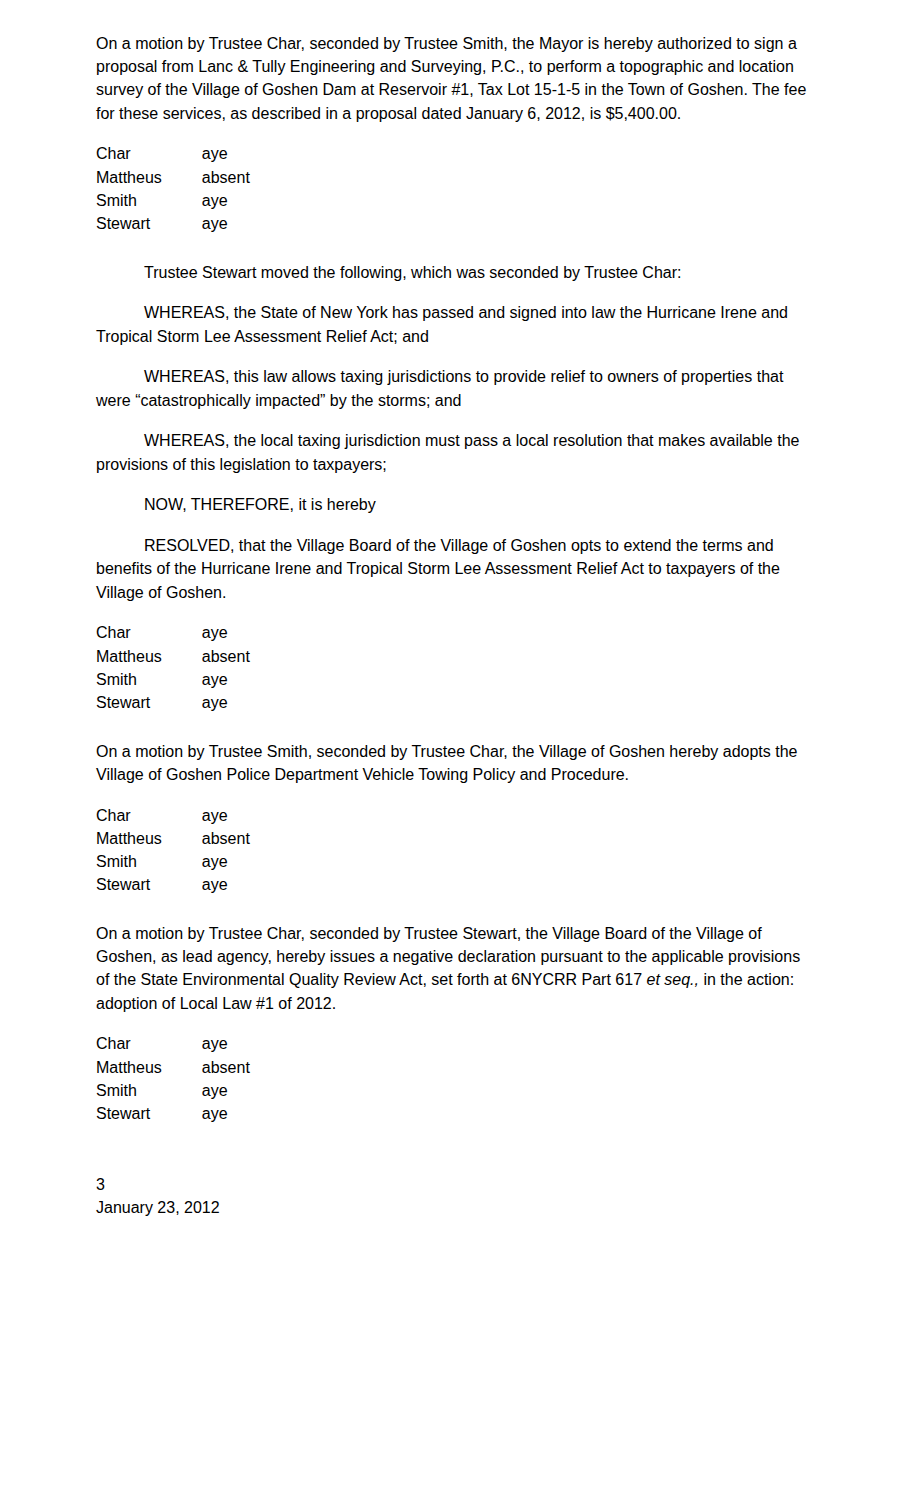On a motion by Trustee Char, seconded by Trustee Smith, the Mayor is hereby authorized to sign a proposal from Lanc & Tully Engineering and Surveying, P.C., to perform a topographic and location survey of the Village of Goshen Dam at Reservoir #1, Tax Lot 15-1-5 in the Town of Goshen. The fee for these services, as described in a proposal dated January 6, 2012, is $5,400.00.
| Char | aye |
| Mattheus | absent |
| Smith | aye |
| Stewart | aye |
Trustee Stewart moved the following, which was seconded by Trustee Char:
WHEREAS, the State of New York has passed and signed into law the Hurricane Irene and Tropical Storm Lee Assessment Relief Act; and
WHEREAS, this law allows taxing jurisdictions to provide relief to owners of properties that were “catastrophically impacted” by the storms; and
WHEREAS, the local taxing jurisdiction must pass a local resolution that makes available the provisions of this legislation to taxpayers;
NOW, THEREFORE, it is hereby
RESOLVED, that the Village Board of the Village of Goshen opts to extend the terms and benefits of the Hurricane Irene and Tropical Storm Lee Assessment Relief Act to taxpayers of the Village of Goshen.
| Char | aye |
| Mattheus | absent |
| Smith | aye |
| Stewart | aye |
On a motion by Trustee Smith, seconded by Trustee Char, the Village of Goshen hereby adopts the Village of Goshen Police Department Vehicle Towing Policy and Procedure.
| Char | aye |
| Mattheus | absent |
| Smith | aye |
| Stewart | aye |
On a motion by Trustee Char, seconded by Trustee Stewart, the Village Board of the Village of Goshen, as lead agency, hereby issues a negative declaration pursuant to the applicable provisions of the State Environmental Quality Review Act, set forth at 6NYCRR Part 617 et seq., in the action: adoption of Local Law #1 of 2012.
| Char | aye |
| Mattheus | absent |
| Smith | aye |
| Stewart | aye |
3
January 23, 2012